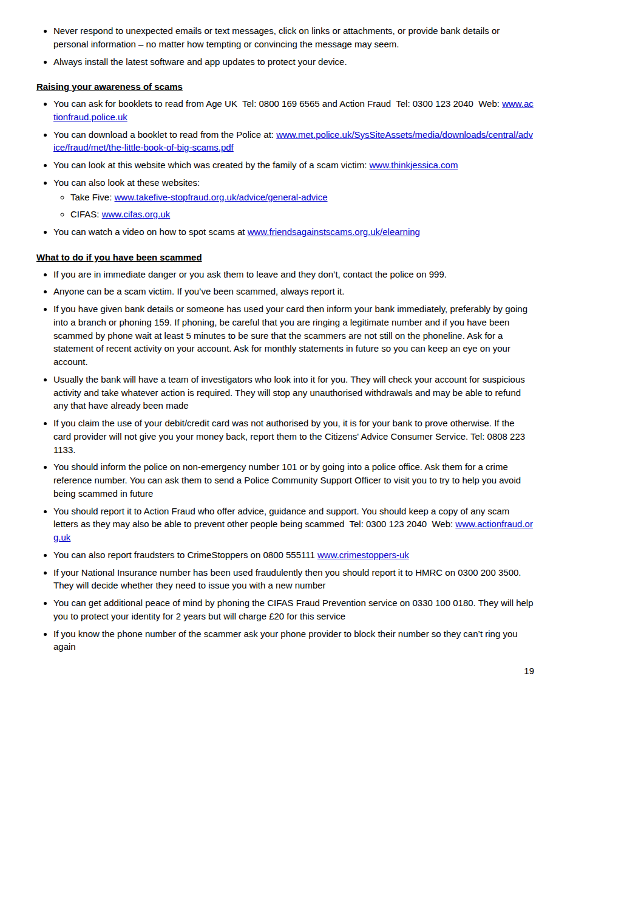Never respond to unexpected emails or text messages, click on links or attachments, or provide bank details or personal information – no matter how tempting or convincing the message may seem.
Always install the latest software and app updates to protect your device.
Raising your awareness of scams
You can ask for booklets to read from Age UK Tel: 0800 169 6565 and Action Fraud Tel: 0300 123 2040 Web: www.actionfraud.police.uk
You can download a booklet to read from the Police at: www.met.police.uk/SysSiteAssets/media/downloads/central/advice/fraud/met/the-little-book-of-big-scams.pdf
You can look at this website which was created by the family of a scam victim: www.thinkjessica.com
You can also look at these websites:
Take Five: www.takefive-stopfraud.org.uk/advice/general-advice
CIFAS: www.cifas.org.uk
You can watch a video on how to spot scams at www.friendsagainstscams.org.uk/elearning
What to do if you have been scammed
If you are in immediate danger or you ask them to leave and they don’t, contact the police on 999.
Anyone can be a scam victim. If you’ve been scammed, always report it.
If you have given bank details or someone has used your card then inform your bank immediately, preferably by going into a branch or phoning 159. If phoning, be careful that you are ringing a legitimate number and if you have been scammed by phone wait at least 5 minutes to be sure that the scammers are not still on the phoneline. Ask for a statement of recent activity on your account. Ask for monthly statements in future so you can keep an eye on your account.
Usually the bank will have a team of investigators who look into it for you. They will check your account for suspicious activity and take whatever action is required. They will stop any unauthorised withdrawals and may be able to refund any that have already been made
If you claim the use of your debit/credit card was not authorised by you, it is for your bank to prove otherwise. If the card provider will not give you your money back, report them to the Citizens' Advice Consumer Service. Tel: 0808 223 1133.
You should inform the police on non-emergency number 101 or by going into a police office. Ask them for a crime reference number. You can ask them to send a Police Community Support Officer to visit you to try to help you avoid being scammed in future
You should report it to Action Fraud who offer advice, guidance and support. You should keep a copy of any scam letters as they may also be able to prevent other people being scammed Tel: 0300 123 2040 Web: www.actionfraud.org.uk
You can also report fraudsters to CrimeStoppers on 0800 555111 www.crimestoppers-uk
If your National Insurance number has been used fraudulently then you should report it to HMRC on 0300 200 3500. They will decide whether they need to issue you with a new number
You can get additional peace of mind by phoning the CIFAS Fraud Prevention service on 0330 100 0180. They will help you to protect your identity for 2 years but will charge £20 for this service
If you know the phone number of the scammer ask your phone provider to block their number so they can’t ring you again
19